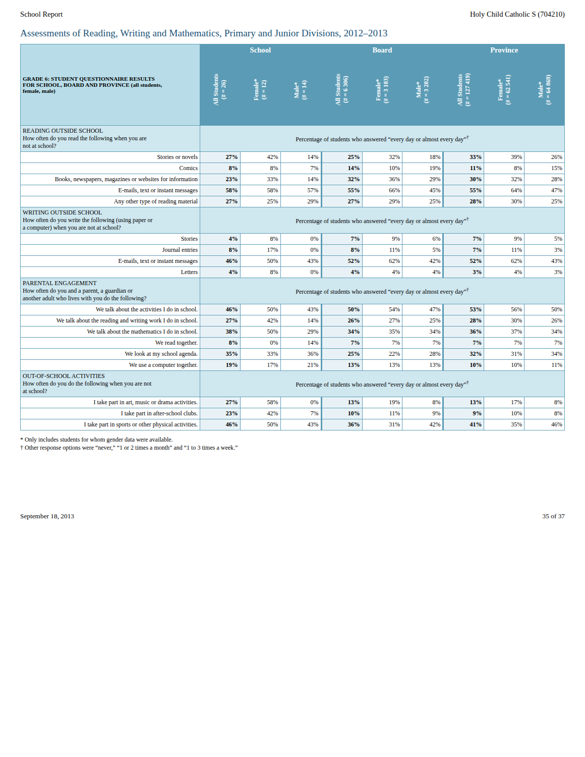School Report
Holy Child Catholic S (704210)
Assessments of Reading, Writing and Mathematics, Primary and Junior Divisions, 2012–2013
| GRADE 6: STUDENT QUESTIONNAIRE RESULTS FOR SCHOOL, BOARD AND PROVINCE (all students, female, male) | School | Board | Province |
| All Students (# = 26) | Female* (# = 12) | Male* (# = 14) | All Students (# = 6 306) | Female* (# = 3 103) | Male* (# = 3 202) | All Students (# = 127 419) | Female* (# = 62 541) | Male* (# = 64 869) |
| Reading outside school How often do you read the following when you are not at school? | Percentage of students who answered “every day or almost every day” † |
| Stories or novels | 27% | 42% | 14% | 25% | 32% | 18% | 33% | 39% | 26% |
| Comics | 8% | 8% | 7% | 14% | 10% | 19% | 11% | 8% | 15% |
| Books, newspapers, magazines or websites for information | 23% | 33% | 14% | 32% | 36% | 29% | 30% | 32% | 28% |
| E-mails, text or instant messages | 58% | 58% | 57% | 55% | 66% | 45% | 55% | 64% | 47% |
| Any other type of reading material | 27% | 25% | 29% | 27% | 29% | 25% | 28% | 30% | 25% |
| Writing outside school How often do you write the following (using paper or a computer) when you are not at school? | Percentage of students who answered “every day or almost every day” † |
| Stories | 4% | 8% | 0% | 7% | 9% | 6% | 7% | 9% | 5% |
| Journal entries | 8% | 17% | 0% | 8% | 11% | 5% | 7% | 11% | 3% |
| E-mails, text or instant messages | 46% | 50% | 43% | 52% | 62% | 42% | 52% | 62% | 43% |
| Letters | 4% | 8% | 0% | 4% | 4% | 4% | 3% | 4% | 3% |
| Parental engagement How often do you and a parent, a guardian or another adult who lives with you do the following? | Percentage of students who answered “every day or almost every day” † |
| We talk about the activities I do in school. | 46% | 50% | 43% | 50% | 54% | 47% | 53% | 56% | 50% |
| We talk about the reading and writing work I do in school. | 27% | 42% | 14% | 26% | 27% | 25% | 28% | 30% | 26% |
| We talk about the mathematics I do in school. | 38% | 50% | 29% | 34% | 35% | 34% | 36% | 37% | 34% |
| We read together. | 8% | 0% | 14% | 7% | 7% | 7% | 7% | 7% | 7% |
| We look at my school agenda. | 35% | 33% | 36% | 25% | 22% | 28% | 32% | 31% | 34% |
| We use a computer together. | 19% | 17% | 21% | 13% | 13% | 13% | 10% | 10% | 11% |
| Out-of-school activities How often do you do the following when you are not at school? | Percentage of students who answered “every day or almost every day” † |
| I take part in art, music or drama activities. | 27% | 58% | 0% | 13% | 19% | 8% | 13% | 17% | 8% |
| I take part in after-school clubs. | 23% | 42% | 7% | 10% | 11% | 9% | 9% | 10% | 8% |
| I take part in sports or other physical activities. | 46% | 50% | 43% | 36% | 31% | 42% | 41% | 35% | 46% |
* Only includes students for whom gender data were available.
† Other response options were “never,” “1 or 2 times a month” and “1 to 3 times a week.”
September 18, 2013
35 of 37